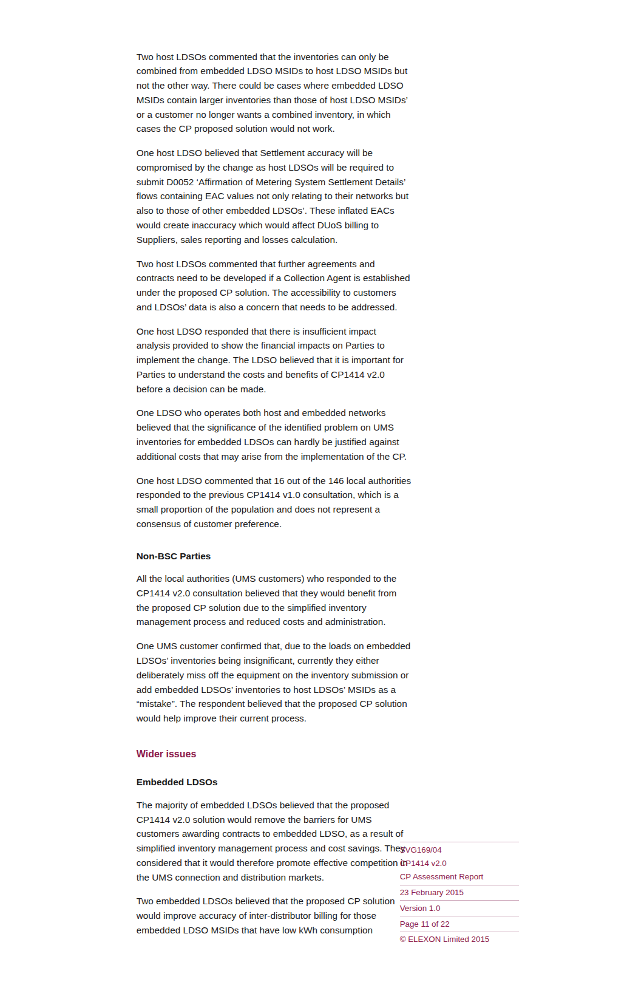Two host LDSOs commented that the inventories can only be combined from embedded LDSO MSIDs to host LDSO MSIDs but not the other way. There could be cases where embedded LDSO MSIDs contain larger inventories than those of host LDSO MSIDs’ or a customer no longer wants a combined inventory, in which cases the CP proposed solution would not work.
One host LDSO believed that Settlement accuracy will be compromised by the change as host LDSOs will be required to submit D0052 ‘Affirmation of Metering System Settlement Details’ flows containing EAC values not only relating to their networks but also to those of other embedded LDSOs’. These inflated EACs would create inaccuracy which would affect DUoS billing to Suppliers, sales reporting and losses calculation.
Two host LDSOs commented that further agreements and contracts need to be developed if a Collection Agent is established under the proposed CP solution. The accessibility to customers and LDSOs’ data is also a concern that needs to be addressed.
One host LDSO responded that there is insufficient impact analysis provided to show the financial impacts on Parties to implement the change. The LDSO believed that it is important for Parties to understand the costs and benefits of CP1414 v2.0 before a decision can be made.
One LDSO who operates both host and embedded networks believed that the significance of the identified problem on UMS inventories for embedded LDSOs can hardly be justified against additional costs that may arise from the implementation of the CP.
One host LDSO commented that 16 out of the 146 local authorities responded to the previous CP1414 v1.0 consultation, which is a small proportion of the population and does not represent a consensus of customer preference.
Non-BSC Parties
All the local authorities (UMS customers) who responded to the CP1414 v2.0 consultation believed that they would benefit from the proposed CP solution due to the simplified inventory management process and reduced costs and administration.
One UMS customer confirmed that, due to the loads on embedded LDSOs’ inventories being insignificant, currently they either deliberately miss off the equipment on the inventory submission or add embedded LDSOs’ inventories to host LDSOs’ MSIDs as a “mistake”. The respondent believed that the proposed CP solution would help improve their current process.
Wider issues
Embedded LDSOs
The majority of embedded LDSOs believed that the proposed CP1414 v2.0 solution would remove the barriers for UMS customers awarding contracts to embedded LDSO, as a result of simplified inventory management process and cost savings. They considered that it would therefore promote effective competition in the UMS connection and distribution markets.
Two embedded LDSOs believed that the proposed CP solution would improve accuracy of inter-distributor billing for those embedded LDSO MSIDs that have low kWh consumption
SVG169/04
CP1414 v2.0
CP Assessment Report
23 February 2015
Version 1.0
Page 11 of 22
© ELEXON Limited 2015